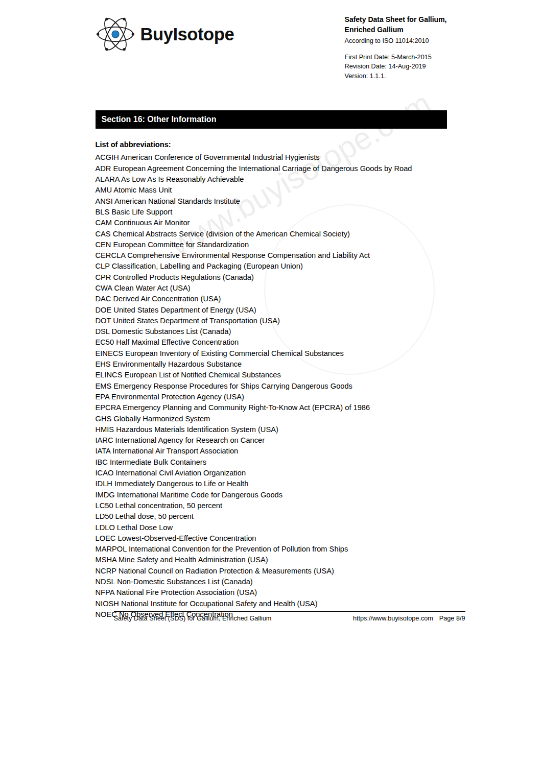www.buyisotope.com
BuyIsotope
Safety Data Sheet for Gallium,
Enriched Gallium
According to ISO 11014:2010
First Print Date: 5-March-2015
Revision Date: 14-Aug-2019
Version: 1.1.1.
Section 16: Other Information
List of abbreviations:
ACGIH American Conference of Governmental Industrial Hygienists
ADR European Agreement Concerning the International Carriage of Dangerous Goods by Road
ALARA As Low As Is Reasonably Achievable
AMU Atomic Mass Unit
ANSI American National Standards Institute
BLS Basic Life Support
CAM Continuous Air Monitor
CAS Chemical Abstracts Service (division of the American Chemical Society)
CEN European Committee for Standardization
CERCLA Comprehensive Environmental Response Compensation and Liability Act
CLP Classification, Labelling and Packaging (European Union)
CPR Controlled Products Regulations (Canada)
CWA Clean Water Act (USA)
DAC Derived Air Concentration (USA)
DOE United States Department of Energy (USA)
DOT United States Department of Transportation (USA)
DSL Domestic Substances List (Canada)
EC50 Half Maximal Effective Concentration
EINECS European Inventory of Existing Commercial Chemical Substances
EHS Environmentally Hazardous Substance
ELINCS European List of Notified Chemical Substances
EMS Emergency Response Procedures for Ships Carrying Dangerous Goods
EPA Environmental Protection Agency (USA)
EPCRA Emergency Planning and Community Right-To-Know Act (EPCRA) of 1986
GHS Globally Harmonized System
HMIS Hazardous Materials Identification System (USA)
IARC International Agency for Research on Cancer
IATA International Air Transport Association
IBC Intermediate Bulk Containers
ICAO International Civil Aviation Organization
IDLH Immediately Dangerous to Life or Health
IMDG International Maritime Code for Dangerous Goods
LC50 Lethal concentration, 50 percent
LD50 Lethal dose, 50 percent
LDLO Lethal Dose Low
LOEC Lowest-Observed-Effective Concentration
MARPOL International Convention for the Prevention of Pollution from Ships
MSHA Mine Safety and Health Administration (USA)
NCRP National Council on Radiation Protection & Measurements (USA)
NDSL Non-Domestic Substances List (Canada)
NFPA National Fire Protection Association (USA)
NIOSH National Institute for Occupational Safety and Health (USA)
NOEC No Observed Effect Concentration
Safety Data Sheet (SDS) for Gallium, Enriched Gallium
https://www.buyisotope.com
Page 8/9